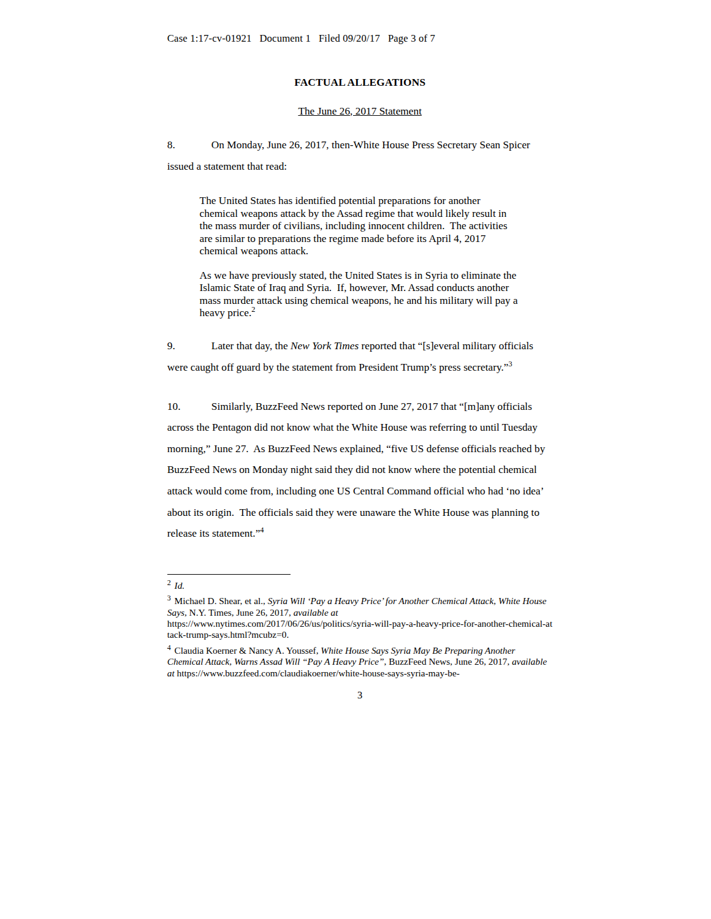Case 1:17-cv-01921 Document 1 Filed 09/20/17 Page 3 of 7
FACTUAL ALLEGATIONS
The June 26, 2017 Statement
8. On Monday, June 26, 2017, then-White House Press Secretary Sean Spicer issued a statement that read:
The United States has identified potential preparations for another chemical weapons attack by the Assad regime that would likely result in the mass murder of civilians, including innocent children. The activities are similar to preparations the regime made before its April 4, 2017 chemical weapons attack.
As we have previously stated, the United States is in Syria to eliminate the Islamic State of Iraq and Syria. If, however, Mr. Assad conducts another mass murder attack using chemical weapons, he and his military will pay a heavy price.2
9. Later that day, the New York Times reported that “[s]everal military officials were caught off guard by the statement from President Trump’s press secretary.”3
10. Similarly, BuzzFeed News reported on June 27, 2017 that “[m]any officials across the Pentagon did not know what the White House was referring to until Tuesday morning,” June 27. As BuzzFeed News explained, “five US defense officials reached by BuzzFeed News on Monday night said they did not know where the potential chemical attack would come from, including one US Central Command official who had ‘no idea’ about its origin. The officials said they were unaware the White House was planning to release its statement.”4
2 Id.
3 Michael D. Shear, et al., Syria Will ‘Pay a Heavy Price’ for Another Chemical Attack, White House Says, N.Y. Times, June 26, 2017, available at
https://www.nytimes.com/2017/06/26/us/politics/syria-will-pay-a-heavy-price-for-another-chemical-attack-trump-says.html?mcubz=0.
4 Claudia Koerner & Nancy A. Youssef, White House Says Syria May Be Preparing Another Chemical Attack, Warns Assad Will “Pay A Heavy Price”, BuzzFeed News, June 26, 2017, available at https://www.buzzfeed.com/claudiakoerner/white-house-says-syria-may-be-
3